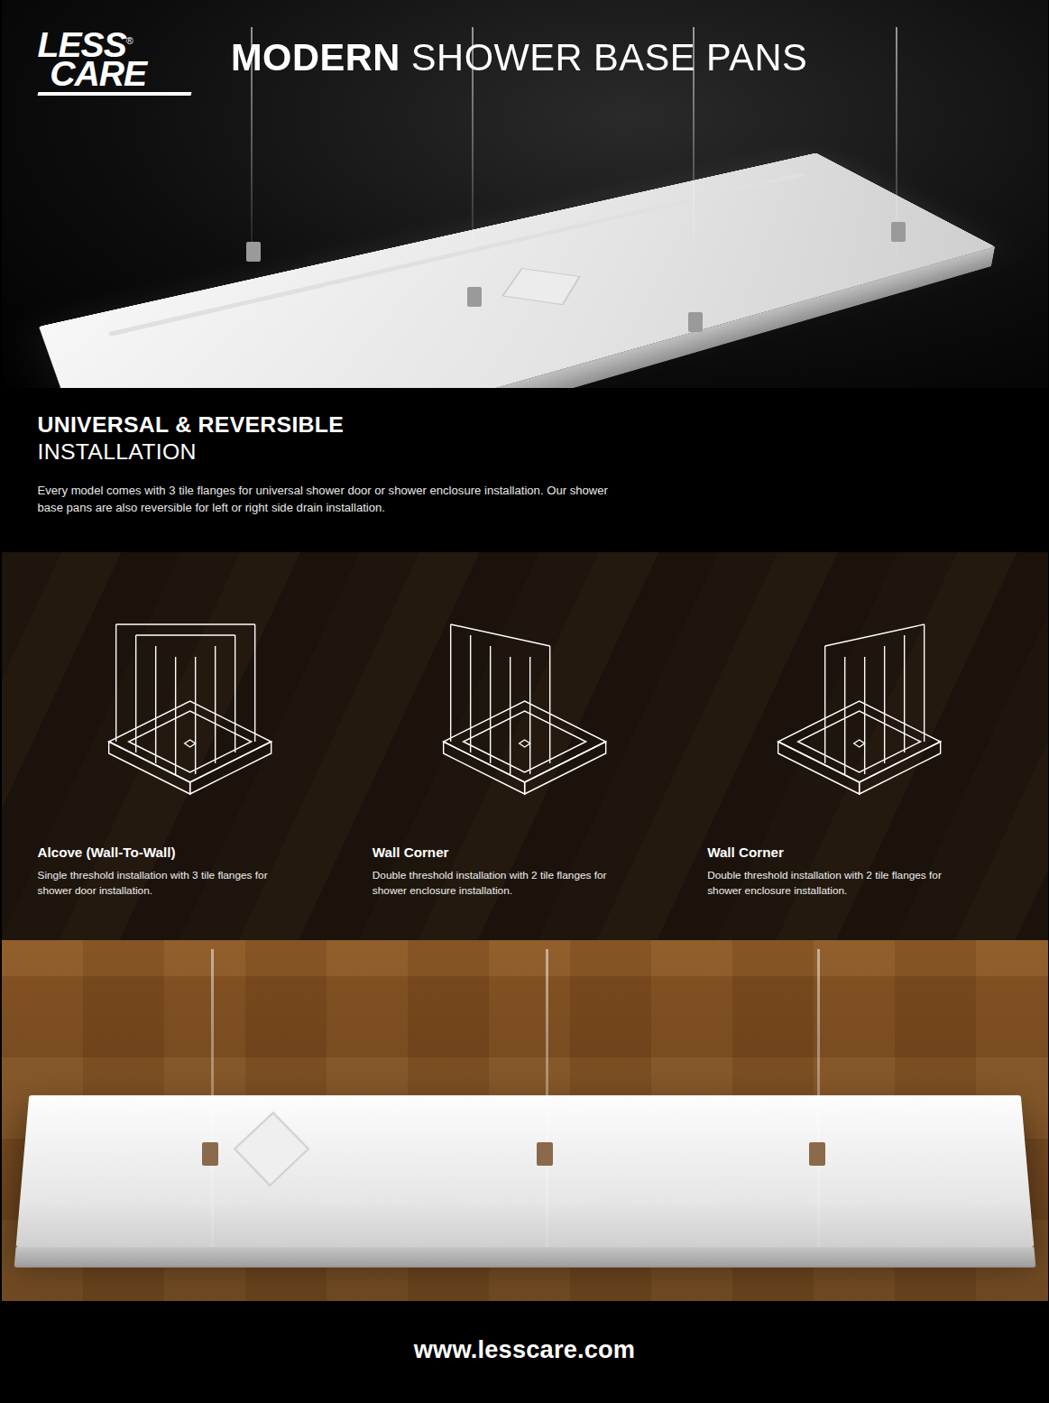Less® Care
MODERN SHOWER BASE PANS
UNIVERSAL & REVERSIBLEINSTALLATION
Every model comes with 3 tile flanges for universal shower door or shower enclosure installation. Our shower base pans are also reversible for left or right side drain installation.
Alcove (Wall-To-Wall)
Single threshold installation with 3 tile flanges for shower door installation.
Wall Corner
Double threshold installation with 2 tile flanges for shower enclosure installation.
Wall Corner
Double threshold installation with 2 tile flanges for shower enclosure installation.
www.lesscare.com